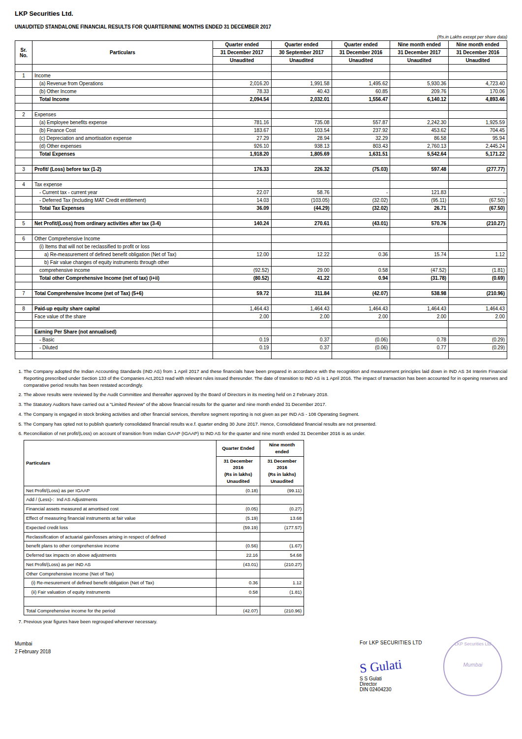LKP Securities Ltd.
UNAUDITED STANDALONE FINANCIAL RESULTS FOR QUARTER/NINE MONTHS ENDED 31 DECEMBER 2017
(Rs.in Lakhs except per share data)
| Sr. No. | Particulars | Quarter ended | Quarter ended | Quarter ended | Nine month ended | Nine month ended |
| --- | --- | --- | --- | --- | --- | --- |
| 31 December 2017 | 30 September 2017 | 31 December 2016 | 31 December 2017 | 31 December 2016 |
| Unaudited | Unaudited | Unaudited | Unaudited | Unaudited |
| 1 | Income | | | | | |
| | (a) Revenue from Operations | 2,016.20 | 1,991.58 | 1,495.62 | 5,930.36 | 4,723.40 |
| | (b) Other Income | 78.33 | 40.43 | 60.85 | 209.76 | 170.06 |
| | Total Income | 2,094.54 | 2,032.01 | 1,556.47 | 6,140.12 | 4,893.46 |
| 2 | Expenses | | | | | |
| | (a) Employee benefits expense | 781.16 | 735.08 | 557.87 | 2,242.30 | 1,925.59 |
| | (b) Finance Cost | 183.67 | 103.54 | 237.92 | 453.62 | 704.45 |
| | (c) Depreciation and amortisation expense | 27.29 | 28.94 | 32.29 | 86.58 | 95.94 |
| | (d) Other expenses | 926.10 | 938.13 | 803.43 | 2,760.13 | 2,445.24 |
| | Total Expenses | 1,918.20 | 1,805.69 | 1,631.51 | 5,542.64 | 5,171.22 |
| 3 | Profit/ (Loss) before tax (1-2) | 176.33 | 226.32 | (75.03) | 597.48 | (277.77) |
| 4 | Tax expense | | | | | |
| | - Current tax - current year | 22.07 | 58.76 | - | 121.83 | - |
| | - Deferred Tax (Including MAT Credit entitlement) | 14.03 | (103.05) | (32.02) | (95.11) | (67.50) |
| | Total Tax Expenses | 36.09 | (44.29) | (32.02) | 26.71 | (67.50) |
| 5 | Net Profit/(Loss) from ordinary activities after tax (3-4) | 140.24 | 270.61 | (43.01) | 570.76 | (210.27) |
| 6 | Other Comprehensive Income | | | | | |
| | (i) Items that will not be reclassified to profit or loss | | | | | |
| | a) Re-measurement of defined benefit obligation (Net of Tax) | 12.00 | 12.22 | 0.36 | 15.74 | 1.12 |
| | b) Fair value changes of equity instruments through other | | | | | |
| | comprehensive income | (92.52) | 29.00 | 0.58 | (47.52) | (1.81) |
| | Total other Comprehensive Income (net of tax) (i+ii) | (80.52) | 41.22 | 0.94 | (31.78) | (0.69) |
| 7 | Total Comprehensive Income (net of Tax) (5+6) | 59.72 | 311.84 | (42.07) | 538.98 | (210.96) |
| 8 | Paid-up equity share capital | 1,464.43 | 1,464.43 | 1,464.43 | 1,464.43 | 1,464.43 |
| | Face value of the share | 2.00 | 2.00 | 2.00 | 2.00 | 2.00 |
| | Earning Per Share (not annualised) | | | | | |
| | - Basic | 0.19 | 0.37 | (0.06) | 0.78 | (0.29) |
| | - Diluted | 0.19 | 0.37 | (0.06) | 0.77 | (0.29) |
The Company adopted the Indian Accounting Standards (IND AS) from 1 April 2017 and these financials have been prepared in accordance with the recognition and measurement principles laid down in IND AS 34 Interim Financial Reporting prescribed under Section 133 of the Companies Act,2013 read with relevant rules issued thereunder. The date of transition to IND AS is 1 April 2016. The impact of transaction has been accounted for in opening reserves and comparative period results has been restated accordingly.
The above results were reviewed by the Audit Committee and thereafter approved by the Board of Directors in its meeting held on 2 February 2018.
The Statutory Auditors have carried out a "Limited Review" of the above financial results for the quarter and nine month ended 31 December 2017.
The Company is engaged in stock broking activities and other financial services, therefore segment reporting is not given as per IND AS - 108 Operating Segment.
The Company has opted not to publish quarterly consolidated financial results w.e.f. quarter ending 30 June 2017. Hence, Consolidated financial results are not presented.
Reconciliation of net profit/(Loss) on account of transition from Indian GAAP (IGAAP) to IND AS for the quarter and nine month ended 31 December 2016 is as under.
| Particulars | Quarter Ended | Nine month ended |
| --- | --- | --- |
| 31 December 2016 (Rs in lakhs) Unaudited | 31 December 2016 (Rs in lakhs) Unaudited |
| Net Profit/(Loss) as per IGAAP | (0.18) | (99.11) |
| Add / (Less)-: Ind AS Adjustments | | |
| Financial assets measured at amortised cost | (0.05) | (0.27) |
| Effect of measuring financial instruments at fair value | (5.19) | 13.68 |
| Expected credit loss | (59.19) | (177.57) |
| Reclassification of actuarial gain/losses arising in respect of defined | | |
| benefit plans to other comprehensive income | (0.56) | (1.67) |
| Deferred tax impacts on above adjustments | 22.16 | 54.68 |
| Net Profit/(Loss) as per IND AS | (43.01) | (210.27) |
| Other Comprehensive Income (Net of Tax) | | |
| (i) Re-mesurement of defined benefit obligation (Net of Tax) | 0.36 | 1.12 |
| (ii) Fair valuation of equity instruments | 0.58 | (1.81) |
| Total Comprehensive income for the period | (42.07) | (210.96) |
Previous year figures have been regrouped wherever necessary.
Mumbai
2 February 2018
For LKP SECURITIES LTD
S Gulati
S S Gulati
Director
DIN 02404230
LKP Securities Ltd
Mumbai